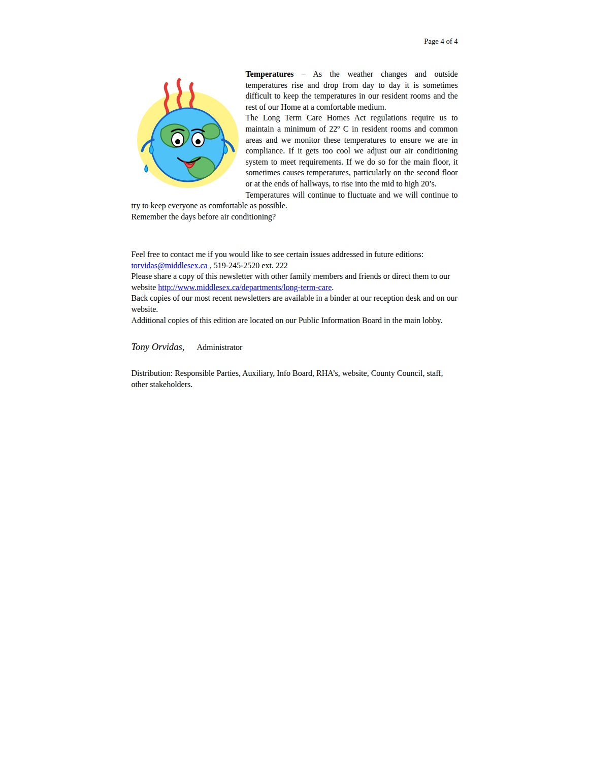Page 4 of 4
Temperatures – As the weather changes and outside temperatures rise and drop from day to day it is sometimes difficult to keep the temperatures in our resident rooms and the rest of our Home at a comfortable medium.
The Long Term Care Homes Act regulations require us to maintain a minimum of 22º C in resident rooms and common areas and we monitor these temperatures to ensure we are in compliance. If it gets too cool we adjust our air conditioning system to meet requirements. If we do so for the main floor, it sometimes causes temperatures, particularly on the second floor or at the ends of hallways, to rise into the mid to high 20’s.
Temperatures will continue to fluctuate and we will continue to try to keep everyone as comfortable as possible.
Remember the days before air conditioning?
Feel free to contact me if you would like to see certain issues addressed in future editions:
torvidas@middlesex.ca , 519-245-2520 ext. 222
Please share a copy of this newsletter with other family members and friends or direct them to our website http://www.middlesex.ca/departments/long-term-care.
Back copies of our most recent newsletters are available in a binder at our reception desk and on our website.
Additional copies of this edition are located on our Public Information Board in the main lobby.
Tony Orvidas,Administrator
Distribution: Responsible Parties, Auxiliary, Info Board, RHA’s, website, County Council, staff, other stakeholders.